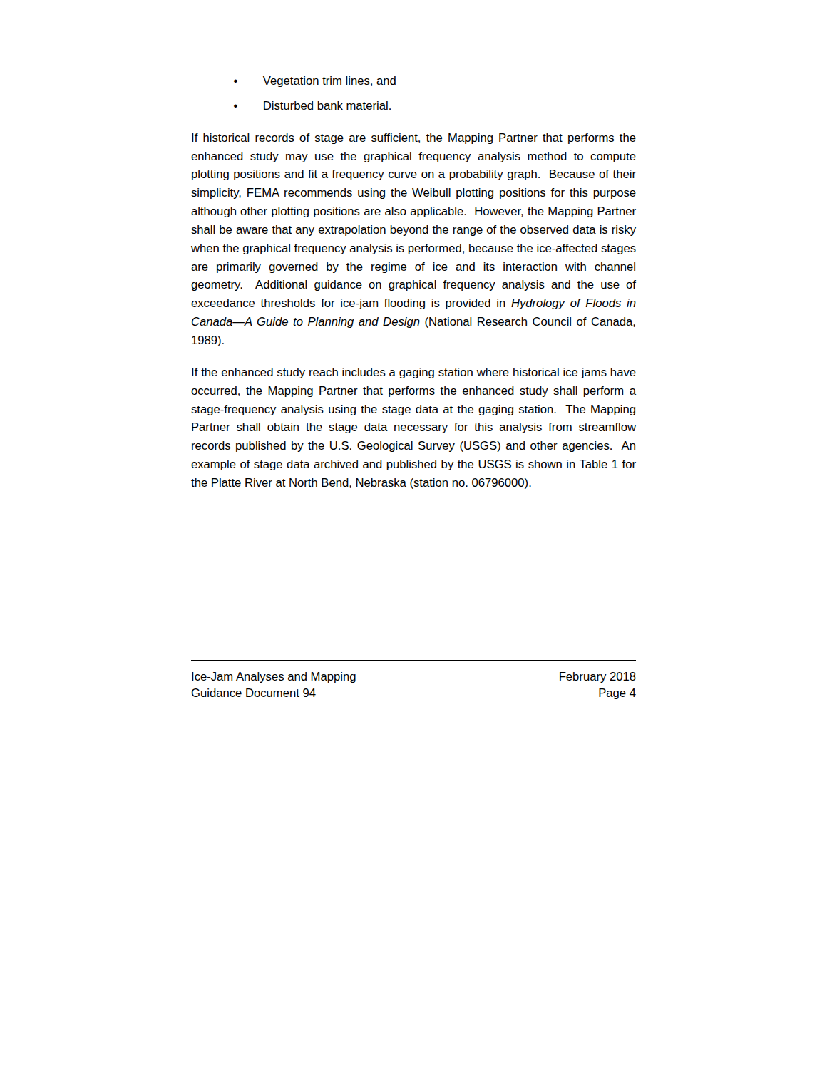Vegetation trim lines, and
Disturbed bank material.
If historical records of stage are sufficient, the Mapping Partner that performs the enhanced study may use the graphical frequency analysis method to compute plotting positions and fit a frequency curve on a probability graph. Because of their simplicity, FEMA recommends using the Weibull plotting positions for this purpose although other plotting positions are also applicable. However, the Mapping Partner shall be aware that any extrapolation beyond the range of the observed data is risky when the graphical frequency analysis is performed, because the ice-affected stages are primarily governed by the regime of ice and its interaction with channel geometry. Additional guidance on graphical frequency analysis and the use of exceedance thresholds for ice-jam flooding is provided in Hydrology of Floods in Canada—A Guide to Planning and Design (National Research Council of Canada, 1989).
If the enhanced study reach includes a gaging station where historical ice jams have occurred, the Mapping Partner that performs the enhanced study shall perform a stage-frequency analysis using the stage data at the gaging station. The Mapping Partner shall obtain the stage data necessary for this analysis from streamflow records published by the U.S. Geological Survey (USGS) and other agencies. An example of stage data archived and published by the USGS is shown in Table 1 for the Platte River at North Bend, Nebraska (station no. 06796000).
Ice-Jam Analyses and Mapping Guidance Document 94
February 2018 Page 4